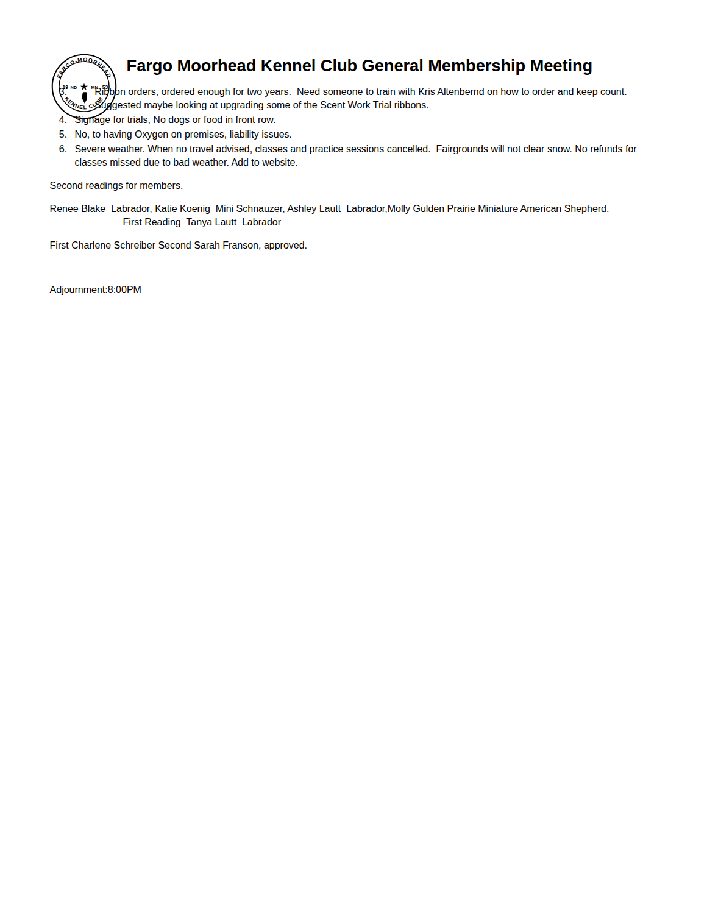FARGO-MOORHEAD KENNEL CLUB 19 53 ND MN
Fargo Moorhead Kennel Club General Membership Meeting
3. Ribbon orders, ordered enough for two years. Need someone to train with Kris Altenbernd on how to order and keep count. Suggested maybe looking at upgrading some of the Scent Work Trial ribbons.
4. Signage for trials, No dogs or food in front row.
5. No, to having Oxygen on premises, liability issues.
6. Severe weather. When no travel advised, classes and practice sessions cancelled. Fairgrounds will not clear snow. No refunds for classes missed due to bad weather. Add to website.
Second readings for members.
Renee Blake Labrador, Katie Koenig Mini Schnauzer, Ashley Lautt Labrador,Molly Gulden Prairie Miniature American Shepherd. First Reading Tanya Lautt Labrador
First Charlene Schreiber Second Sarah Franson, approved.
Adjournment:8:00PM